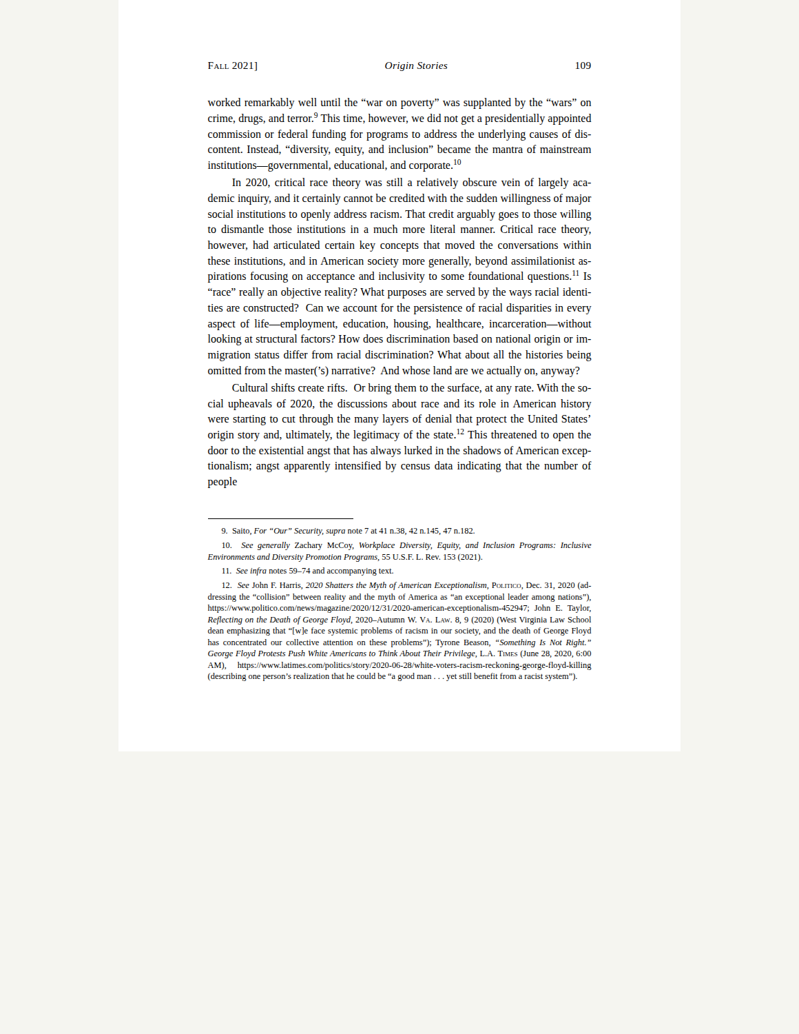Fall 2021] Origin Stories 109
worked remarkably well until the “war on poverty” was supplanted by the “wars” on crime, drugs, and terror.9 This time, however, we did not get a presidentially appointed commission or federal funding for programs to address the underlying causes of discontent. Instead, “diversity, equity, and inclusion” became the mantra of mainstream institutions—governmental, educational, and corporate.10
In 2020, critical race theory was still a relatively obscure vein of largely academic inquiry, and it certainly cannot be credited with the sudden willingness of major social institutions to openly address racism. That credit arguably goes to those willing to dismantle those institutions in a much more literal manner. Critical race theory, however, had articulated certain key concepts that moved the conversations within these institutions, and in American society more generally, beyond assimilationist aspirations focusing on acceptance and inclusivity to some foundational questions.11 Is “race” really an objective reality? What purposes are served by the ways racial identities are constructed? Can we account for the persistence of racial disparities in every aspect of life—employment, education, housing, healthcare, incarceration—without looking at structural factors? How does discrimination based on national origin or immigration status differ from racial discrimination? What about all the histories being omitted from the master(’s) narrative? And whose land are we actually on, anyway?
Cultural shifts create rifts. Or bring them to the surface, at any rate. With the social upheavals of 2020, the discussions about race and its role in American history were starting to cut through the many layers of denial that protect the United States’ origin story and, ultimately, the legitimacy of the state.12 This threatened to open the door to the existential angst that has always lurked in the shadows of American exceptionalism; angst apparently intensified by census data indicating that the number of people
9. Saito, For “Our” Security, supra note 7 at 41 n.38, 42 n.145, 47 n.182.
10. See generally Zachary McCoy, Workplace Diversity, Equity, and Inclusion Programs: Inclusive Environments and Diversity Promotion Programs, 55 U.S.F. L. Rev. 153 (2021).
11. See infra notes 59–74 and accompanying text.
12. See John F. Harris, 2020 Shatters the Myth of American Exceptionalism, Politico, Dec. 31, 2020 (addressing the “collision” between reality and the myth of America as “an exceptional leader among nations”), https://www.politico.com/news/magazine/2020/12/31/2020-american-exceptionalism-452947; John E. Taylor, Reflecting on the Death of George Floyd, 2020–Autumn W. Va. Law. 8, 9 (2020) (West Virginia Law School dean emphasizing that “[w]e face systemic problems of racism in our society, and the death of George Floyd has concentrated our collective attention on these problems”); Tyrone Beason, “Something Is Not Right.” George Floyd Protests Push White Americans to Think About Their Privilege, L.A. Times (June 28, 2020, 6:00 AM), https://www.latimes.com/politics/story/2020-06-28/white-voters-racism-reckoning-george-floyd-killing (describing one person’s realization that he could be “a good man . . . yet still benefit from a racist system”).